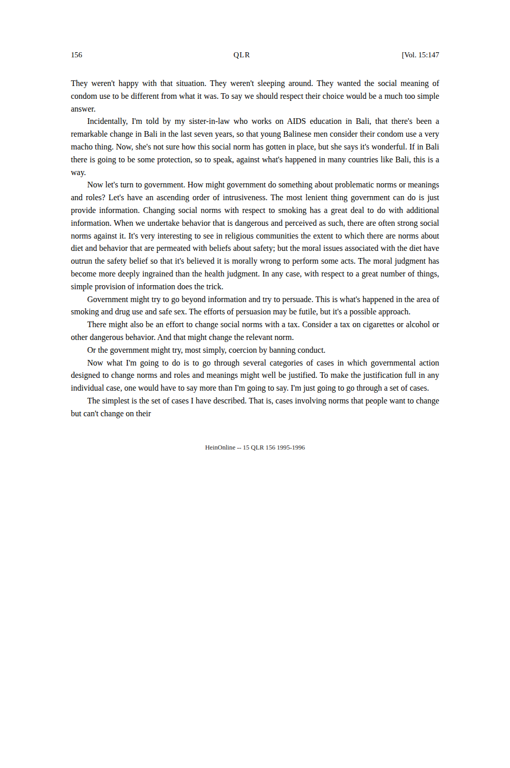156 QLR [Vol. 15:147
They weren't happy with that situation. They weren't sleeping around. They wanted the social meaning of condom use to be different from what it was. To say we should respect their choice would be a much too simple answer.
Incidentally, I'm told by my sister-in-law who works on AIDS education in Bali, that there's been a remarkable change in Bali in the last seven years, so that young Balinese men consider their condom use a very macho thing. Now, she's not sure how this social norm has gotten in place, but she says it's wonderful. If in Bali there is going to be some protection, so to speak, against what's happened in many countries like Bali, this is a way.
Now let's turn to government. How might government do something about problematic norms or meanings and roles? Let's have an ascending order of intrusiveness. The most lenient thing government can do is just provide information. Changing social norms with respect to smoking has a great deal to do with additional information. When we undertake behavior that is dangerous and perceived as such, there are often strong social norms against it. It's very interesting to see in religious communities the extent to which there are norms about diet and behavior that are permeated with beliefs about safety; but the moral issues associated with the diet have outrun the safety belief so that it's believed it is morally wrong to perform some acts. The moral judgment has become more deeply ingrained than the health judgment. In any case, with respect to a great number of things, simple provision of information does the trick.
Government might try to go beyond information and try to persuade. This is what's happened in the area of smoking and drug use and safe sex. The efforts of persuasion may be futile, but it's a possible approach.
There might also be an effort to change social norms with a tax. Consider a tax on cigarettes or alcohol or other dangerous behavior. And that might change the relevant norm.
Or the government might try, most simply, coercion by banning conduct.
Now what I'm going to do is to go through several categories of cases in which governmental action designed to change norms and roles and meanings might well be justified. To make the justification full in any individual case, one would have to say more than I'm going to say. I'm just going to go through a set of cases.
The simplest is the set of cases I have described. That is, cases involving norms that people want to change but can't change on their
HeinOnline -- 15 QLR 156 1995-1996